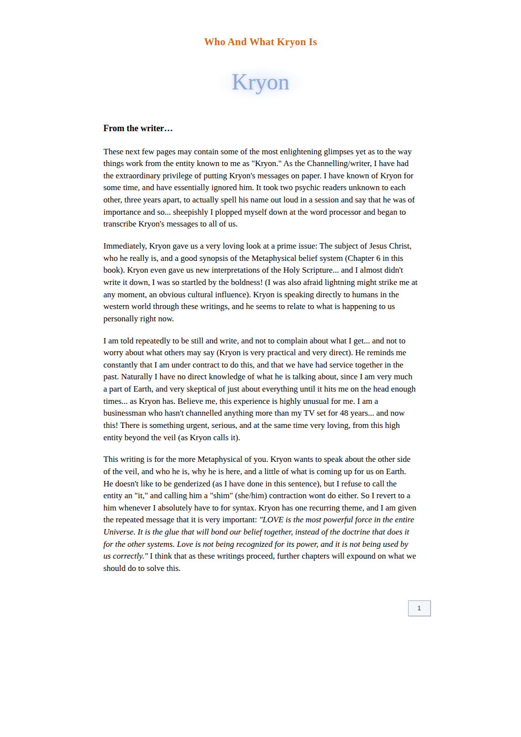Who And What Kryon Is
Kryon
From the writer…
These next few pages may contain some of the most enlightening glimpses yet as to the way things work from the entity known to me as "Kryon." As the Channelling/writer, I have had the extraordinary privilege of putting Kryon's messages on paper. I have known of Kryon for some time, and have essentially ignored him. It took two psychic readers unknown to each other, three years apart, to actually spell his name out loud in a session and say that he was of importance and so... sheepishly I plopped myself down at the word processor and began to transcribe Kryon's messages to all of us.
Immediately, Kryon gave us a very loving look at a prime issue: The subject of Jesus Christ, who he really is, and a good synopsis of the Metaphysical belief system (Chapter 6 in this book). Kryon even gave us new interpretations of the Holy Scripture... and I almost didn't write it down, I was so startled by the boldness! (I was also afraid lightning might strike me at any moment, an obvious cultural influence). Kryon is speaking directly to humans in the western world through these writings, and he seems to relate to what is happening to us personally right now.
I am told repeatedly to be still and write, and not to complain about what I get... and not to worry about what others may say (Kryon is very practical and very direct). He reminds me constantly that I am under contract to do this, and that we have had service together in the past. Naturally I have no direct knowledge of what he is talking about, since I am very much a part of Earth, and very skeptical of just about everything until it hits me on the head enough times... as Kryon has. Believe me, this experience is highly unusual for me. I am a businessman who hasn't channelled anything more than my TV set for 48 years... and now this! There is something urgent, serious, and at the same time very loving, from this high entity beyond the veil (as Kryon calls it).
This writing is for the more Metaphysical of you. Kryon wants to speak about the other side of the veil, and who he is, why he is here, and a little of what is coming up for us on Earth. He doesn't like to be genderized (as I have done in this sentence), but I refuse to call the entity an "it," and calling him a "shim" (she/him) contraction wont do either. So I revert to a him whenever I absolutely have to for syntax. Kryon has one recurring theme, and I am given the repeated message that it is very important: "LOVE is the most powerful force in the entire Universe. It is the glue that will bond our belief together, instead of the doctrine that does it for the other systems. Love is not being recognized for its power, and it is not being used by us correctly." I think that as these writings proceed, further chapters will expound on what we should do to solve this.
1